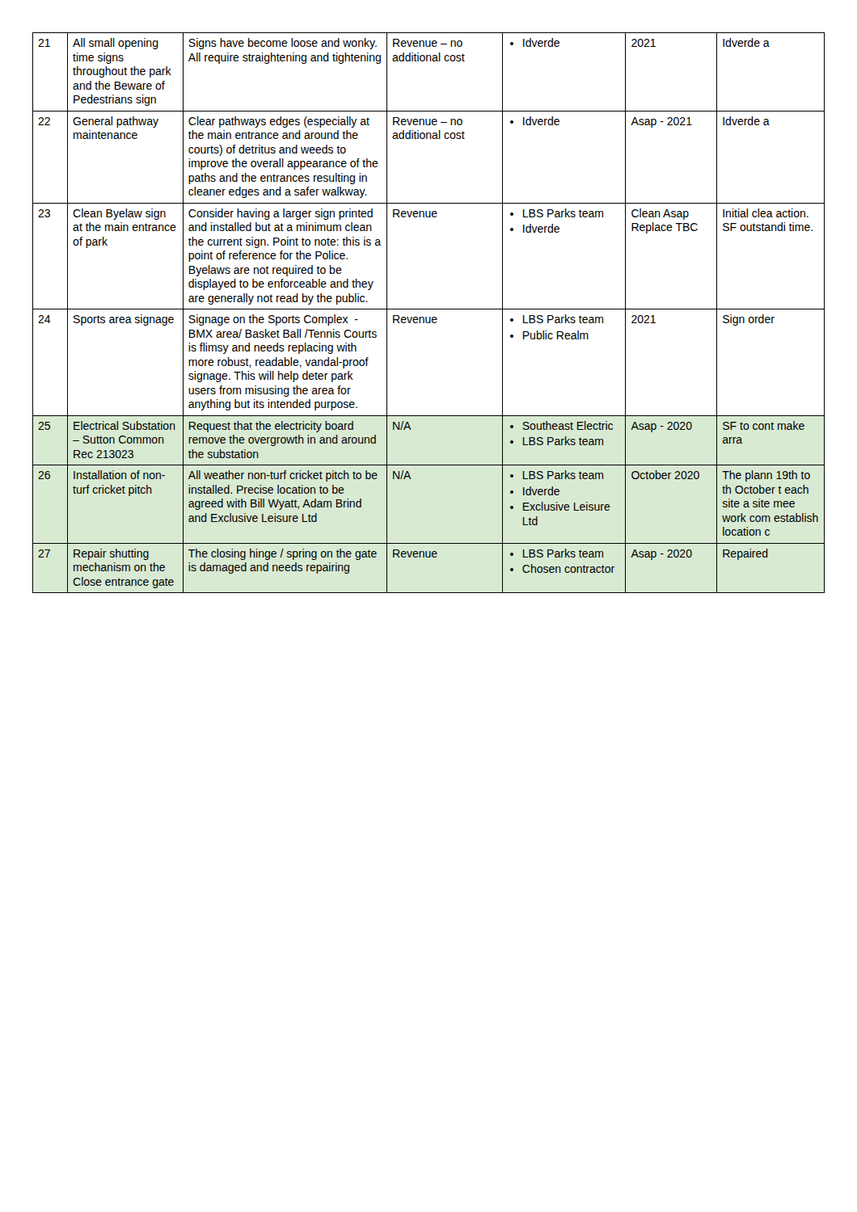| 21 | All small opening time signs throughout the park and the Beware of Pedestrians sign | Signs have become loose and wonky. All require straightening and tightening | Revenue – no additional cost | Idverde | 2021 | Idverde a |
| 22 | General pathway maintenance | Clear pathways edges (especially at the main entrance and around the courts) of detritus and weeds to improve the overall appearance of the paths and the entrances resulting in cleaner edges and a safer walkway. | Revenue – no additional cost | Idverde | Asap - 2021 | Idverde a |
| 23 | Clean Byelaw sign at the main entrance of park | Consider having a larger sign printed and installed but at a minimum clean the current sign. Point to note: this is a point of reference for the Police. Byelaws are not required to be displayed to be enforceable and they are generally not read by the public. | Revenue | LBS Parks team Idverde | Clean Asap Replace TBC | Initial clea action. SF outstandi time. |
| 24 | Sports area signage | Signage on the Sports Complex - BMX area/ Basket Ball /Tennis Courts is flimsy and needs replacing with more robust, readable, vandal-proof signage. This will help deter park users from misusing the area for anything but its intended purpose. | Revenue | LBS Parks team Public Realm | 2021 | Sign order |
| 25 | Electrical Substation – Sutton Common Rec 213023 | Request that the electricity board remove the overgrowth in and around the substation | N/A | Southeast Electric LBS Parks team | Asap - 2020 | SF to cont make arra |
| 26 | Installation of non-turf cricket pitch | All weather non-turf cricket pitch to be installed. Precise location to be agreed with Bill Wyatt, Adam Brind and Exclusive Leisure Ltd | N/A | LBS Parks team Idverde Exclusive Leisure Ltd | October 2020 | The plann 19th to th October t each site a site mee work com establish location c |
| 27 | Repair shutting mechanism on the Close entrance gate | The closing hinge / spring on the gate is damaged and needs repairing | Revenue | LBS Parks team Chosen contractor | Asap - 2020 | Repaired |